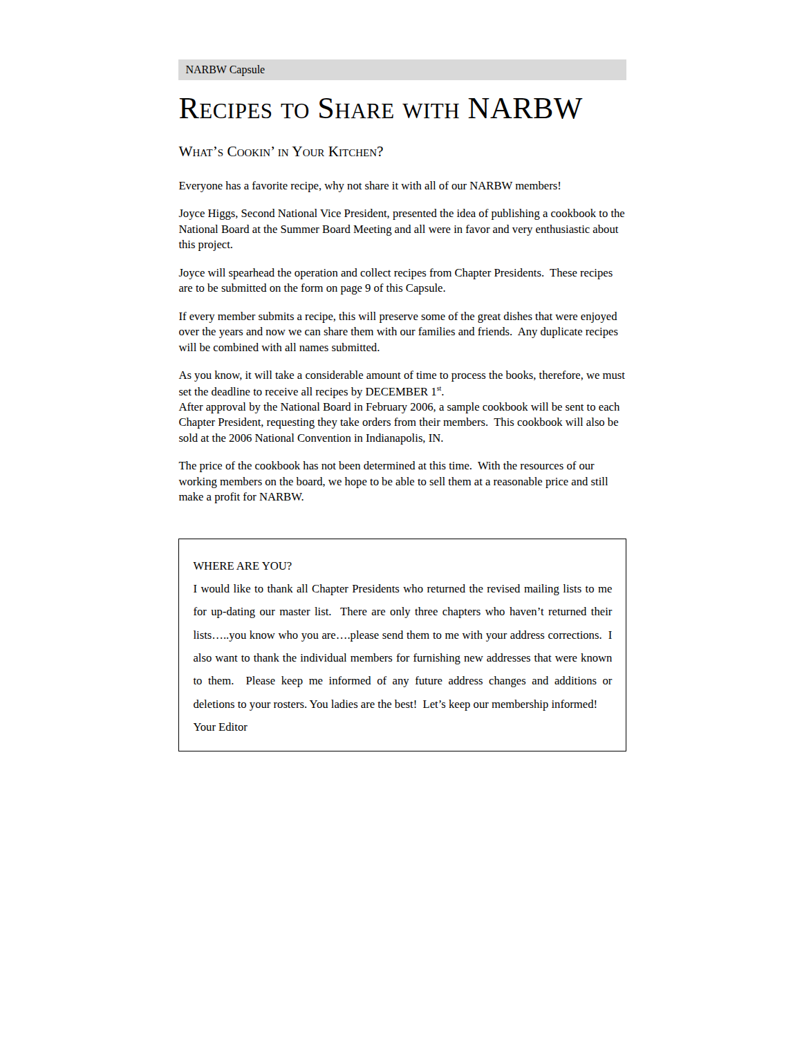NARBW Capsule
Recipes to Share with NARBW
What’s Cookin’ in Your Kitchen?
Everyone has a favorite recipe, why not share it with all of our NARBW members!
Joyce Higgs, Second National Vice President, presented the idea of publishing a cookbook to the National Board at the Summer Board Meeting and all were in favor and very enthusiastic about this project.
Joyce will spearhead the operation and collect recipes from Chapter Presidents. These recipes are to be submitted on the form on page 9 of this Capsule.
If every member submits a recipe, this will preserve some of the great dishes that were enjoyed over the years and now we can share them with our families and friends. Any duplicate recipes will be combined with all names submitted.
As you know, it will take a considerable amount of time to process the books, therefore, we must set the deadline to receive all recipes by DECEMBER 1st.
After approval by the National Board in February 2006, a sample cookbook will be sent to each Chapter President, requesting they take orders from their members. This cookbook will also be sold at the 2006 National Convention in Indianapolis, IN.
The price of the cookbook has not been determined at this time. With the resources of our working members on the board, we hope to be able to sell them at a reasonable price and still make a profit for NARBW.
WHERE ARE YOU?
I would like to thank all Chapter Presidents who returned the revised mailing lists to me for up-dating our master list. There are only three chapters who haven’t returned their lists…..you know who you are….please send them to me with your address corrections. I also want to thank the individual members for furnishing new addresses that were known to them. Please keep me informed of any future address changes and additions or deletions to your rosters. You ladies are the best! Let’s keep our membership informed!
Your Editor